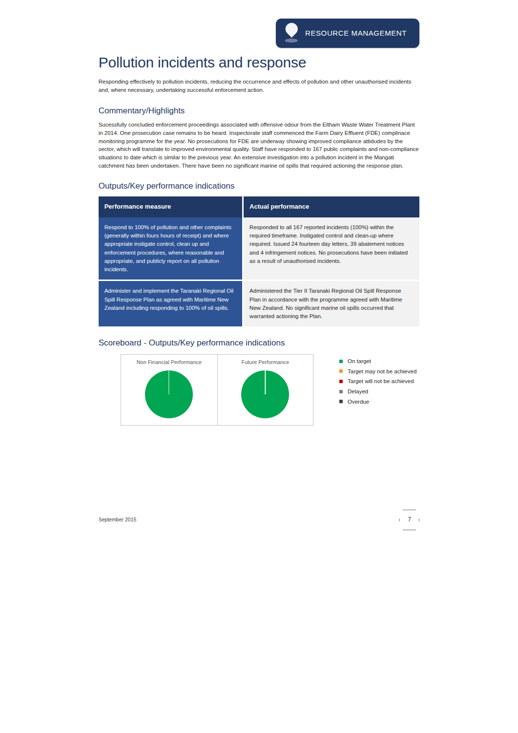Resource Management
Pollution incidents and response
Responding effectively to pollution incidents, reducing the occurrence and effects of pollution and other unauthorised incidents and, where necessary, undertaking successful enforcement action.
Commentary/Highlights
Sucessfully concluded enforcement proceedings associated with offensive odour from the Eltham Waste Water Treatment Plant in 2014. One prosecution case remains to be heard. Inspectorate staff commenced the Farm Dairy Effluent (FDE) complinace monitoring programme for the year. No prosecutions for FDE are underway showing improved compliance attidudes by the sector, which will translate to improved environmental quality. Staff have responded to 167 public complaints and non-compliance situations to date which is similar to the previous year. An extensive investigation into a pollution incident in the Mangati catchment has been undertaken. There have been no significant marine oil spills that required actioning the response plan.
Outputs/Key performance indications
| Performance measure | Actual performance |
| --- | --- |
| Respond to 100% of pollution and other complaints (generally within fours hours of receipt) and where appropriate instigate control, clean up and enforcement procedures, where reasonable and appropriate, and publicly report on all pollution incidents. | Responded to all 167 reported incidents (100%) within the required timeframe. Instigated control and clean-up where required. Issued 24 fourteen day letters, 39 abatement notices and 4 infringement notices. No prosecutions have been initiated as a result of unauthorised incidents. |
| Administer and implement the Taranaki Regional Oil Spill Response Plan as agreed with Maritime New Zealand including responding to 100% of oil spills. | Administered the Tier II Taranaki Regional Oil Spill Response Plan in accordance with the programme agreed with Maritime New Zealand. No significant marine oil spills occurred that warranted actioning the Plan. |
Scoreboard - Outputs/Key performance indications
Non Financial Performance
Future Performance
On target
Target may not be achieved
Target will not be achieved
Delayed
Overdue
September 2015
7